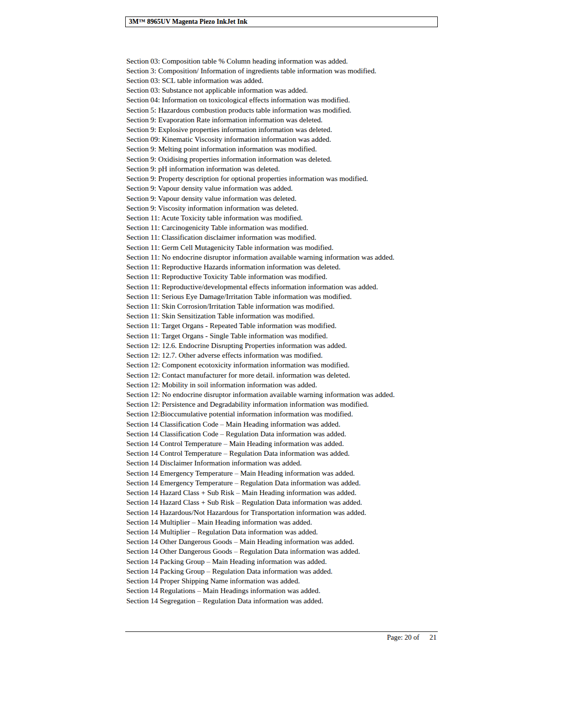3M™ 8965UV Magenta Piezo InkJet Ink
Section 03: Composition table % Column heading information was added.
Section 3: Composition/ Information of ingredients table information was modified.
Section 03: SCL table information was added.
Section 03: Substance not applicable information was added.
Section 04: Information on toxicological effects information was modified.
Section 5: Hazardous combustion products table information was modified.
Section 9: Evaporation Rate information information was deleted.
Section 9: Explosive properties information information was deleted.
Section 09: Kinematic Viscosity information information was added.
Section 9: Melting point information information was modified.
Section 9: Oxidising properties information information was deleted.
Section 9: pH information information was deleted.
Section 9: Property description for optional properties information was modified.
Section 9: Vapour density value information was added.
Section 9: Vapour density value information was deleted.
Section 9: Viscosity information information was deleted.
Section 11: Acute Toxicity table information was modified.
Section 11: Carcinogenicity Table information was modified.
Section 11: Classification disclaimer information was modified.
Section 11: Germ Cell Mutagenicity Table information was modified.
Section 11: No endocrine disruptor information available warning information was added.
Section 11: Reproductive Hazards information information was deleted.
Section 11: Reproductive Toxicity Table information was modified.
Section 11: Reproductive/developmental effects information information was added.
Section 11: Serious Eye Damage/Irritation Table information was modified.
Section 11: Skin Corrosion/Irritation Table information was modified.
Section 11: Skin Sensitization Table information was modified.
Section 11: Target Organs - Repeated Table information was modified.
Section 11: Target Organs - Single Table information was modified.
Section 12: 12.6. Endocrine Disrupting Properties information was added.
Section 12: 12.7. Other adverse effects information was modified.
Section 12: Component ecotoxicity information information was modified.
Section 12: Contact manufacturer for more detail. information was deleted.
Section 12: Mobility in soil information information was added.
Section 12: No endocrine disruptor information available warning information was added.
Section 12: Persistence and Degradability information information was modified.
Section 12:Bioccumulative potential information information was modified.
Section 14 Classification Code – Main Heading information was added.
Section 14 Classification Code – Regulation Data information was added.
Section 14 Control Temperature – Main Heading information was added.
Section 14 Control Temperature – Regulation Data information was added.
Section 14 Disclaimer Information information was added.
Section 14 Emergency Temperature – Main Heading information was added.
Section 14 Emergency Temperature – Regulation Data information was added.
Section 14 Hazard Class + Sub Risk – Main Heading information was added.
Section 14 Hazard Class + Sub Risk – Regulation Data information was added.
Section 14 Hazardous/Not Hazardous for Transportation information was added.
Section 14 Multiplier – Main Heading information was added.
Section 14 Multiplier – Regulation Data information was added.
Section 14 Other Dangerous Goods – Main Heading information was added.
Section 14 Other Dangerous Goods – Regulation Data information was added.
Section 14 Packing Group – Main Heading information was added.
Section 14 Packing Group – Regulation Data information was added.
Section 14 Proper Shipping Name information was added.
Section 14 Regulations – Main Headings information was added.
Section 14 Segregation – Regulation Data information was added.
Page: 20 of 21